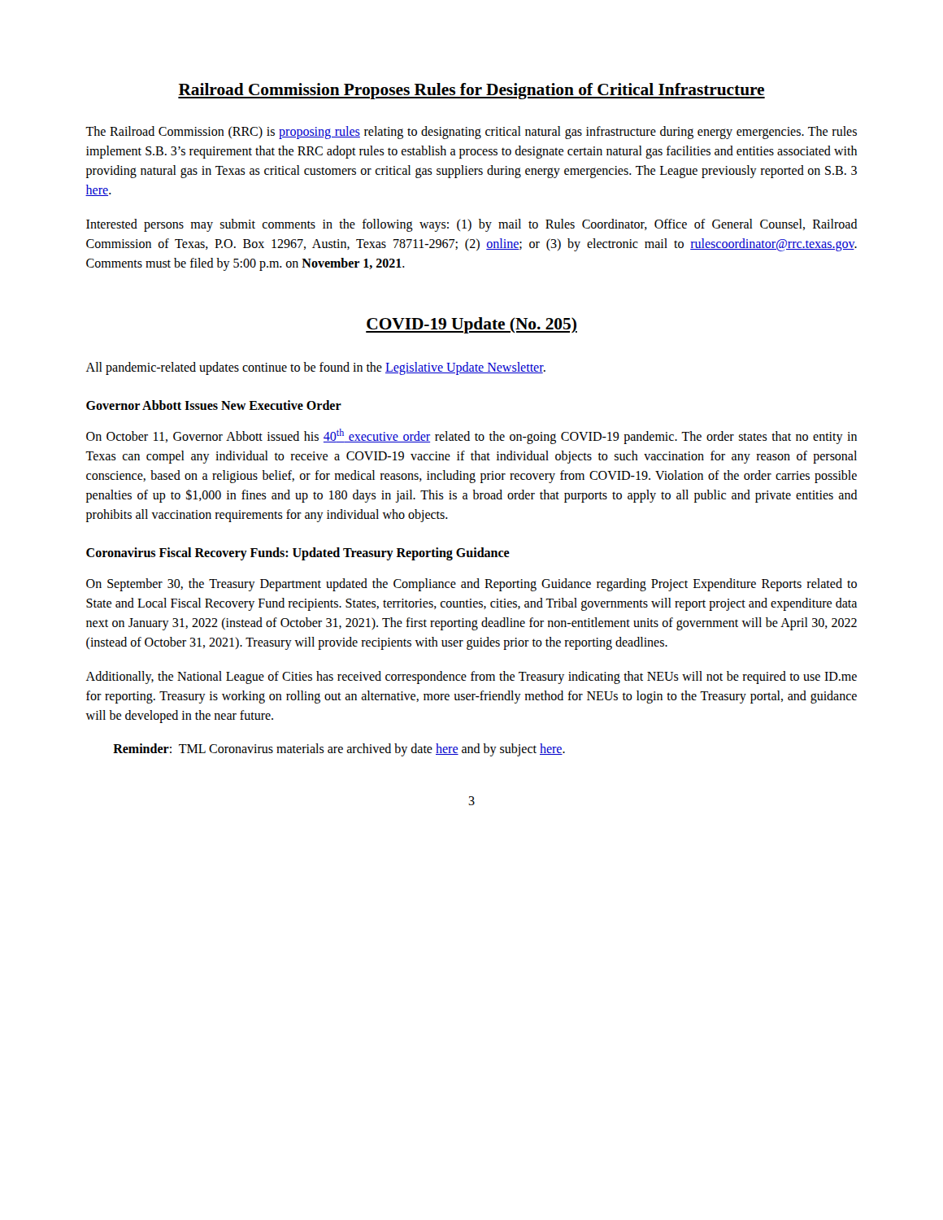Railroad Commission Proposes Rules for Designation of Critical Infrastructure
The Railroad Commission (RRC) is proposing rules relating to designating critical natural gas infrastructure during energy emergencies. The rules implement S.B. 3’s requirement that the RRC adopt rules to establish a process to designate certain natural gas facilities and entities associated with providing natural gas in Texas as critical customers or critical gas suppliers during energy emergencies. The League previously reported on S.B. 3 here.
Interested persons may submit comments in the following ways: (1) by mail to Rules Coordinator, Office of General Counsel, Railroad Commission of Texas, P.O. Box 12967, Austin, Texas 78711-2967; (2) online; or (3) by electronic mail to rulescoordinator@rrc.texas.gov. Comments must be filed by 5:00 p.m. on November 1, 2021.
COVID-19 Update (No. 205)
All pandemic-related updates continue to be found in the Legislative Update Newsletter.
Governor Abbott Issues New Executive Order
On October 11, Governor Abbott issued his 40th executive order related to the on-going COVID-19 pandemic. The order states that no entity in Texas can compel any individual to receive a COVID-19 vaccine if that individual objects to such vaccination for any reason of personal conscience, based on a religious belief, or for medical reasons, including prior recovery from COVID-19. Violation of the order carries possible penalties of up to $1,000 in fines and up to 180 days in jail. This is a broad order that purports to apply to all public and private entities and prohibits all vaccination requirements for any individual who objects.
Coronavirus Fiscal Recovery Funds: Updated Treasury Reporting Guidance
On September 30, the Treasury Department updated the Compliance and Reporting Guidance regarding Project Expenditure Reports related to State and Local Fiscal Recovery Fund recipients. States, territories, counties, cities, and Tribal governments will report project and expenditure data next on January 31, 2022 (instead of October 31, 2021). The first reporting deadline for non-entitlement units of government will be April 30, 2022 (instead of October 31, 2021). Treasury will provide recipients with user guides prior to the reporting deadlines.
Additionally, the National League of Cities has received correspondence from the Treasury indicating that NEUs will not be required to use ID.me for reporting. Treasury is working on rolling out an alternative, more user-friendly method for NEUs to login to the Treasury portal, and guidance will be developed in the near future.
Reminder: TML Coronavirus materials are archived by date here and by subject here.
3